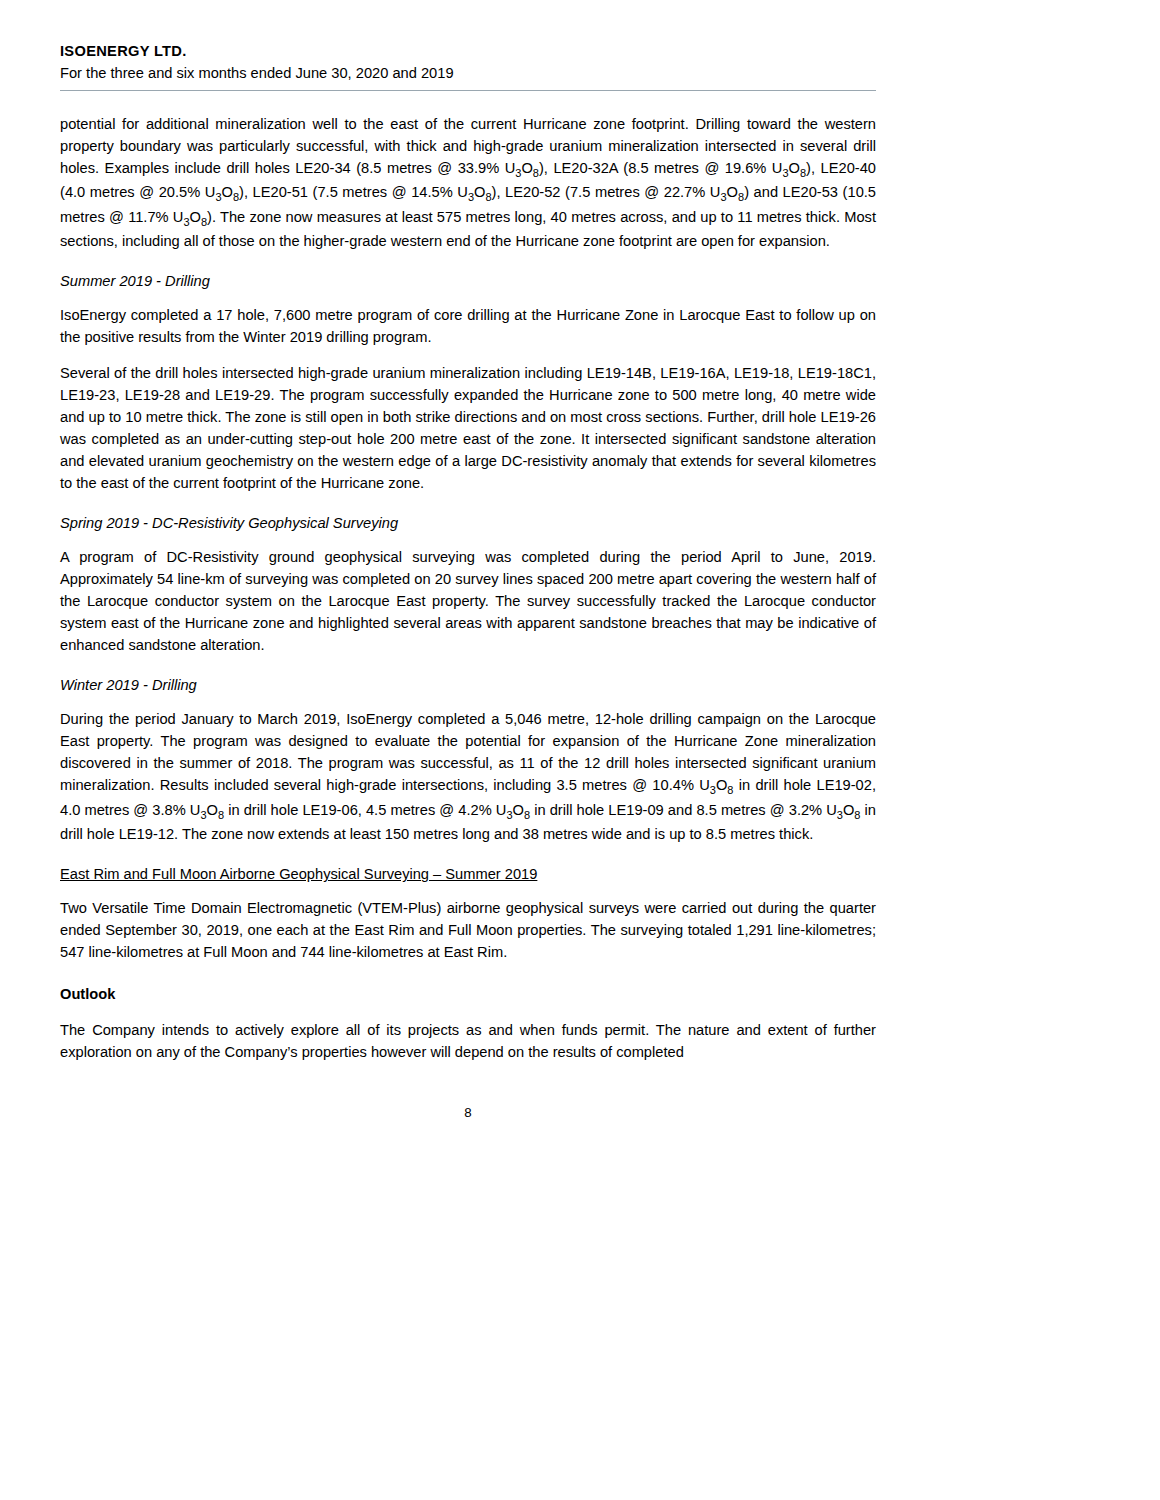ISOENERGY LTD.
For the three and six months ended June 30, 2020 and 2019
potential for additional mineralization well to the east of the current Hurricane zone footprint. Drilling toward the western property boundary was particularly successful, with thick and high-grade uranium mineralization intersected in several drill holes. Examples include drill holes LE20-34 (8.5 metres @ 33.9% U3O8), LE20-32A (8.5 metres @ 19.6% U3O8), LE20-40 (4.0 metres @ 20.5% U3O8), LE20-51 (7.5 metres @ 14.5% U3O8), LE20-52 (7.5 metres @ 22.7% U3O8) and LE20-53 (10.5 metres @ 11.7% U3O8). The zone now measures at least 575 metres long, 40 metres across, and up to 11 metres thick. Most sections, including all of those on the higher-grade western end of the Hurricane zone footprint are open for expansion.
Summer 2019 - Drilling
IsoEnergy completed a 17 hole, 7,600 metre program of core drilling at the Hurricane Zone in Larocque East to follow up on the positive results from the Winter 2019 drilling program.
Several of the drill holes intersected high-grade uranium mineralization including LE19-14B, LE19-16A, LE19-18, LE19-18C1, LE19-23, LE19-28 and LE19-29. The program successfully expanded the Hurricane zone to 500 metre long, 40 metre wide and up to 10 metre thick. The zone is still open in both strike directions and on most cross sections. Further, drill hole LE19-26 was completed as an under-cutting step-out hole 200 metre east of the zone. It intersected significant sandstone alteration and elevated uranium geochemistry on the western edge of a large DC-resistivity anomaly that extends for several kilometres to the east of the current footprint of the Hurricane zone.
Spring 2019 - DC-Resistivity Geophysical Surveying
A program of DC-Resistivity ground geophysical surveying was completed during the period April to June, 2019. Approximately 54 line-km of surveying was completed on 20 survey lines spaced 200 metre apart covering the western half of the Larocque conductor system on the Larocque East property. The survey successfully tracked the Larocque conductor system east of the Hurricane zone and highlighted several areas with apparent sandstone breaches that may be indicative of enhanced sandstone alteration.
Winter 2019 - Drilling
During the period January to March 2019, IsoEnergy completed a 5,046 metre, 12-hole drilling campaign on the Larocque East property. The program was designed to evaluate the potential for expansion of the Hurricane Zone mineralization discovered in the summer of 2018. The program was successful, as 11 of the 12 drill holes intersected significant uranium mineralization. Results included several high-grade intersections, including 3.5 metres @ 10.4% U3O8 in drill hole LE19-02, 4.0 metres @ 3.8% U3O8 in drill hole LE19-06, 4.5 metres @ 4.2% U3O8 in drill hole LE19-09 and 8.5 metres @ 3.2% U3O8 in drill hole LE19-12. The zone now extends at least 150 metres long and 38 metres wide and is up to 8.5 metres thick.
East Rim and Full Moon Airborne Geophysical Surveying – Summer 2019
Two Versatile Time Domain Electromagnetic (VTEM-Plus) airborne geophysical surveys were carried out during the quarter ended September 30, 2019, one each at the East Rim and Full Moon properties. The surveying totaled 1,291 line-kilometres; 547 line-kilometres at Full Moon and 744 line-kilometres at East Rim.
Outlook
The Company intends to actively explore all of its projects as and when funds permit. The nature and extent of further exploration on any of the Company’s properties however will depend on the results of completed
8